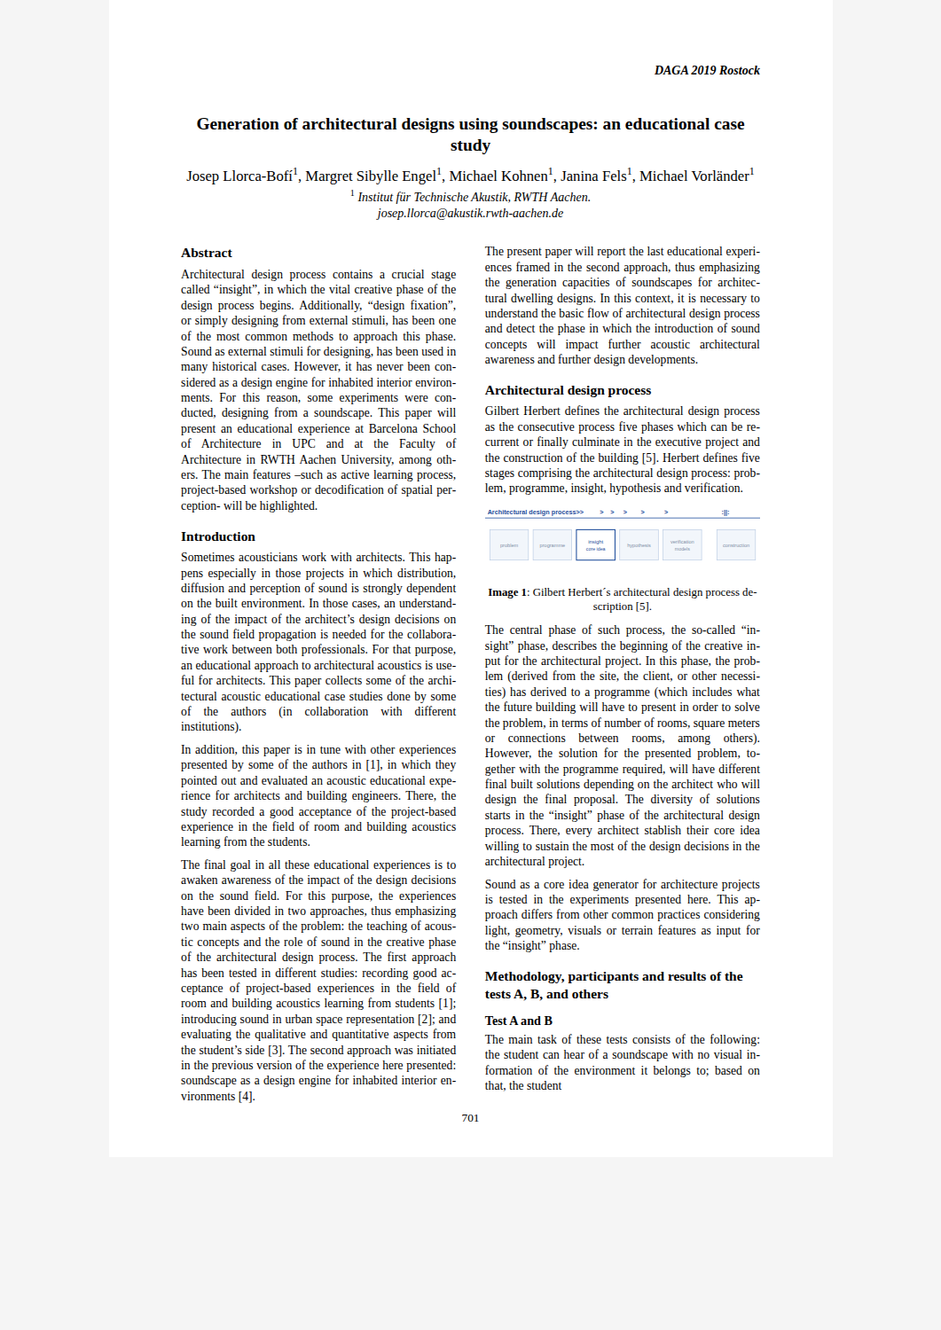DAGA 2019 Rostock
Generation of architectural designs using soundscapes: an educational case study
Josep Llorca-Bofí1, Margret Sibylle Engel1, Michael Kohnen1, Janina Fels1, Michael Vorländer1
1 Institut für Technische Akustik, RWTH Aachen.
josep.llorca@akustik.rwth-aachen.de
Abstract
Architectural design process contains a crucial stage called “insight”, in which the vital creative phase of the design process begins. Additionally, “design fixation”, or simply designing from external stimuli, has been one of the most common methods to approach this phase. Sound as external stimuli for designing, has been used in many historical cases. However, it has never been considered as a design engine for inhabited interior environments. For this reason, some experiments were conducted, designing from a soundscape. This paper will present an educational experience at Barcelona School of Architecture in UPC and at the Faculty of Architecture in RWTH Aachen University, among others. The main features –such as active learning process, project-based workshop or decodification of spatial perception- will be highlighted.
Introduction
Sometimes acousticians work with architects. This happens especially in those projects in which distribution, diffusion and perception of sound is strongly dependent on the built environment. In those cases, an understanding of the impact of the architect’s design decisions on the sound field propagation is needed for the collaborative work between both professionals. For that purpose, an educational approach to architectural acoustics is useful for architects. This paper collects some of the architectural acoustic educational case studies done by some of the authors (in collaboration with different institutions).
In addition, this paper is in tune with other experiences presented by some of the authors in [1], in which they pointed out and evaluated an acoustic educational experience for architects and building engineers. There, the study recorded a good acceptance of the project-based experience in the field of room and building acoustics learning from the students.
The final goal in all these educational experiences is to awaken awareness of the impact of the design decisions on the sound field. For this purpose, the experiences have been divided in two approaches, thus emphasizing two main aspects of the problem: the teaching of acoustic concepts and the role of sound in the creative phase of the architectural design process. The first approach has been tested in different studies: recording good acceptance of project-based experiences in the field of room and building acoustics learning from students [1]; introducing sound in urban space representation [2]; and evaluating the qualitative and quantitative aspects from the student’s side [3]. The second approach was initiated in the previous version of the experience here presented: soundscape as a design engine for inhabited interior environments [4].
The present paper will report the last educational experiences framed in the second approach, thus emphasizing the generation capacities of soundscapes for architectural dwelling designs. In this context, it is necessary to understand the basic flow of architectural design process and detect the phase in which the introduction of sound concepts will impact further acoustic architectural awareness and further design developments.
Architectural design process
Gilbert Herbert defines the architectural design process as the consecutive process five phases which can be recurrent or finally culminate in the executive project and the construction of the building [5]. Herbert defines five stages comprising the architectural design process: problem, programme, insight, hypothesis and verification.
Architectural design process>> > > > > > :||: problem programme insight core idea hypothesis verification models construction
Image 1: Gilbert Herbert´s architectural design process description [5].
The central phase of such process, the so-called “insight” phase, describes the beginning of the creative input for the architectural project. In this phase, the problem (derived from the site, the client, or other necessities) has derived to a programme (which includes what the future building will have to present in order to solve the problem, in terms of number of rooms, square meters or connections between rooms, among others). However, the solution for the presented problem, together with the programme required, will have different final built solutions depending on the architect who will design the final proposal. The diversity of solutions starts in the “insight” phase of the architectural design process. There, every architect stablish their core idea willing to sustain the most of the design decisions in the architectural project.
Sound as a core idea generator for architecture projects is tested in the experiments presented here. This approach differs from other common practices considering light, geometry, visuals or terrain features as input for the “insight” phase.
Methodology, participants and results of the tests A, B, and others
Test A and B
The main task of these tests consists of the following: the student can hear of a soundscape with no visual information of the environment it belongs to; based on that, the student
701